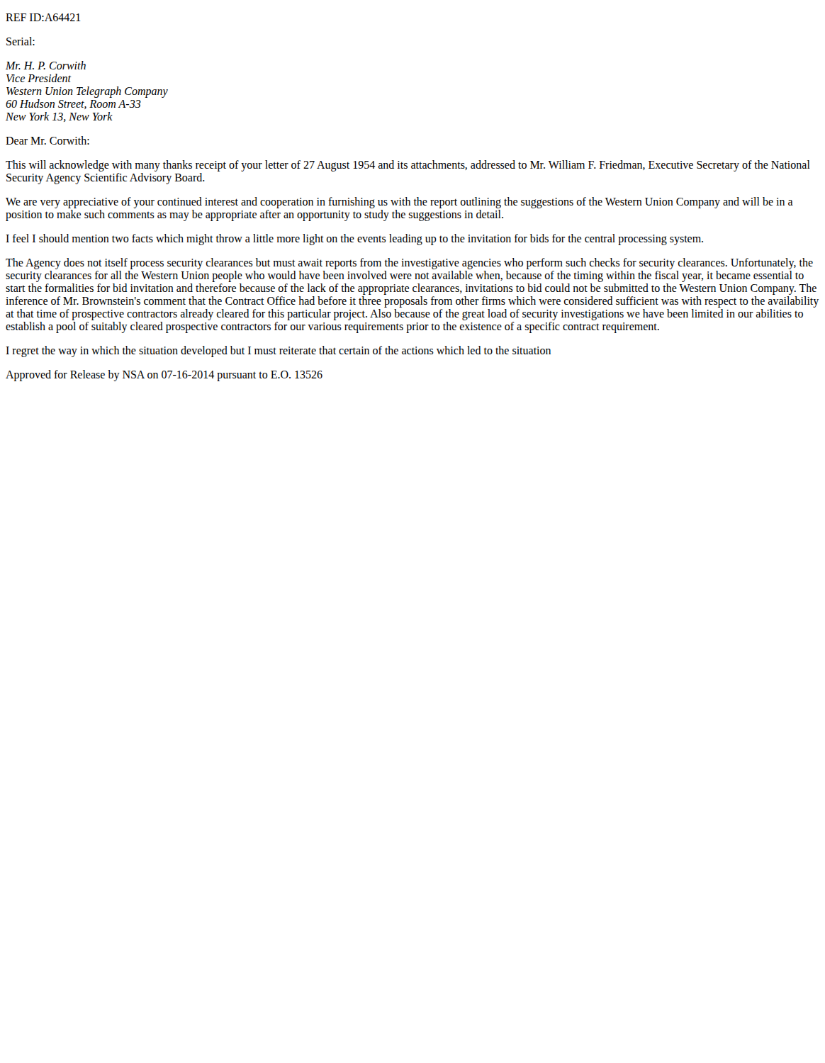REF ID:A64421
Serial:
Mr. H. P. Corwith
Vice President
Western Union Telegraph Company
60 Hudson Street, Room A-33
New York 13, New York
Dear Mr. Corwith:
This will acknowledge with many thanks receipt of your letter of 27 August 1954 and its attachments, addressed to Mr. William F. Friedman, Executive Secretary of the National Security Agency Scientific Advisory Board.
We are very appreciative of your continued interest and cooperation in furnishing us with the report outlining the suggestions of the Western Union Company and will be in a position to make such comments as may be appropriate after an opportunity to study the suggestions in detail.
I feel I should mention two facts which might throw a little more light on the events leading up to the invitation for bids for the central processing system.
The Agency does not itself process security clearances but must await reports from the investigative agencies who perform such checks for security clearances. Unfortunately, the security clearances for all the Western Union people who would have been involved were not available when, because of the timing within the fiscal year, it became essential to start the formalities for bid invitation and therefore because of the lack of the appropriate clearances, invitations to bid could not be submitted to the Western Union Company. The inference of Mr. Brownstein's comment that the Contract Office had before it three proposals from other firms which were considered sufficient was with respect to the availability at that time of prospective contractors already cleared for this particular project. Also because of the great load of security investigations we have been limited in our abilities to establish a pool of suitably cleared prospective contractors for our various requirements prior to the existence of a specific contract requirement.
I regret the way in which the situation developed but I must reiterate that certain of the actions which led to the situation
Approved for Release by NSA on 07-16-2014 pursuant to E.O. 13526